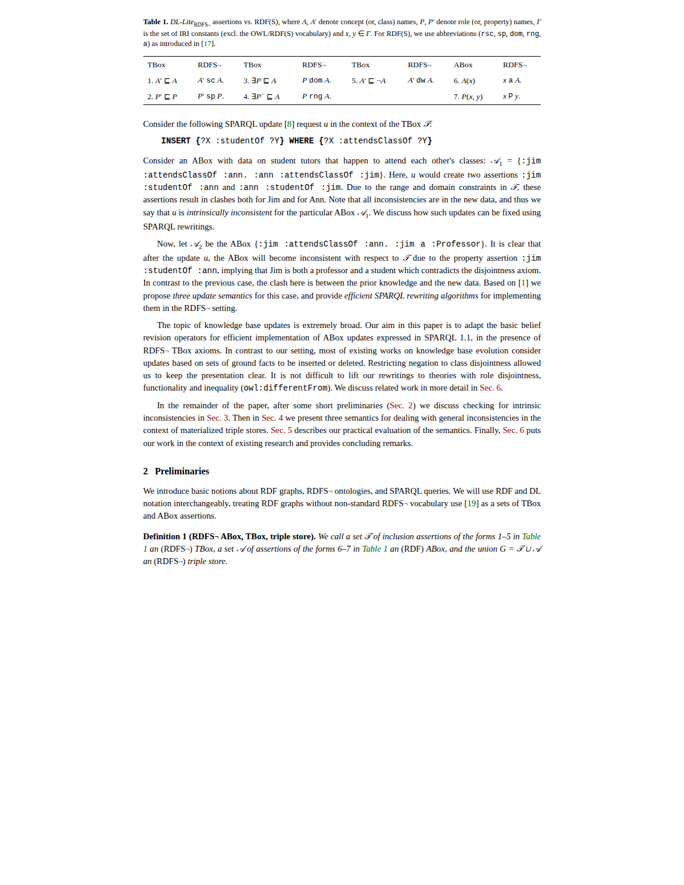Table 1. DL-Lite RDFS¬ assertions vs. RDF(S), where A, A′ denote concept (or, class) names, P, P′ denote role (or, property) names, Γ is the set of IRI constants (excl. the OWL/RDF(S) vocabulary) and x, y ∈ Γ. For RDF(S), we use abbreviations (rsc, sp, dom, rng, a) as introduced in [17].
| TBox | RDFS ¬ | TBox | RDFS ¬ | TBox | RDFS ¬ | ABox | RDFS ¬ |
| --- | --- | --- | --- | --- | --- | --- | --- |
| 1. A ′ ⊑ A | A ′ sc A . | 3. ∃ P ⊑ A | P dom A . | 5. A ′ ⊑ ¬ A | A ′ dw A . | 6. A ( x ) | x a A . |
| 2. P ′ ⊑ P | P ′ sp P . | 4. ∃ P − ⊑ A | P rng A . | | | 7. P ( x , y ) | x P y . |
Consider the following SPARQL update [8] request u in the context of the TBox 𝒯:
INSERT {?X :studentOf ?Y} WHERE {?X :attendsClassOf ?Y}
Consider an ABox with data on student tutors that happen to attend each other's classes: 𝒜 1 = {:jim :attendsClassOf :ann. :ann :attendsClassOf :jim}. Here, u would create two assertions :jim :studentOf :ann and :ann :studentOf :jim. Due to the range and domain constraints in 𝒯, these assertions result in clashes both for Jim and for Ann. Note that all inconsistencies are in the new data, and thus we say that u is intrinsically inconsistent for the particular ABox 𝒜 1. We discuss how such updates can be fixed using SPARQL rewritings.
Now, let 𝒜 2 be the ABox {:jim :attendsClassOf :ann. :jim a :Professor}. It is clear that after the update u, the ABox will become inconsistent with respect to 𝒯 due to the property assertion :jim :studentOf :ann, implying that Jim is both a professor and a student which contradicts the disjointness axiom. In contrast to the previous case, the clash here is between the prior knowledge and the new data. Based on [1] we propose three update semantics for this case, and provide efficient SPARQL rewriting algorithms for implementing them in the RDFS¬ setting.
The topic of knowledge base updates is extremely broad. Our aim in this paper is to adapt the basic belief revision operators for efficient implementation of ABox updates expressed in SPARQL 1.1, in the presence of RDFS¬ TBox axioms. In contrast to our setting, most of existing works on knowledge base evolution consider updates based on sets of ground facts to be inserted or deleted. Restricting negation to class disjointness allowed us to keep the presentation clear. It is not difficult to lift our rewritings to theories with role disjointness, functionality and inequality (owl:differentFrom). We discuss related work in more detail in Sec. 6.
In the remainder of the paper, after some short preliminaries (Sec. 2) we discuss checking for intrinsic inconsistencies in Sec. 3. Then in Sec. 4 we present three semantics for dealing with general inconsistencies in the context of materialized triple stores. Sec. 5 describes our practical evaluation of the semantics. Finally, Sec. 6 puts our work in the context of existing research and provides concluding remarks.
2 Preliminaries
We introduce basic notions about RDF graphs, RDFS¬ ontologies, and SPARQL queries. We will use RDF and DL notation interchangeably, treating RDF graphs without non-standard RDFS¬ vocabulary use [19] as a sets of TBox and ABox assertions.
Definition 1 (RDFS¬ ABox, TBox, triple store). We call a set 𝒯 of inclusion assertions of the forms 1–5 in Table 1 an (RDFS¬) TBox, a set 𝒜 of assertions of the forms 6–7 in Table 1 an (RDF) ABox, and the union G = 𝒯 ∪ 𝒜 an (RDFS¬) triple store.